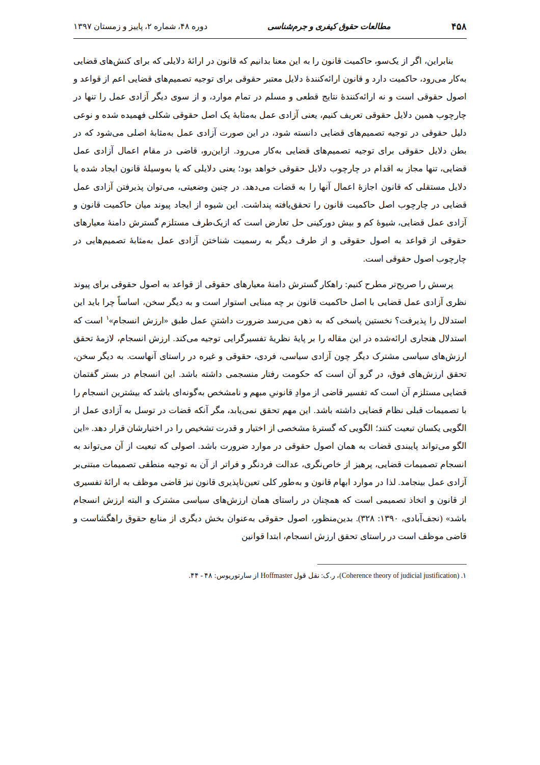۴۵۸ مطالعات حقوق کیفری و جرم‌شناسی دوره ۴۸، شماره ۲، پاییز و زمستان ۱۳۹۷
بنابراین، اگر از یک‌سو، حاکمیت قانون را به این معنا بدانیم که قانون در ارائهٔ دلایلی که برای کنش‌های قضایی به‌کار می‌رود، حاکمیت دارد و قانون ارائه‌کنندهٔ دلایل معتبر حقوقی برای توجیه تصمیم‌های قضایی اعم از قواعد و اصول حقوقی است و نه ارائه‌کنندهٔ نتایج قطعی و مسلم در تمام موارد، و از سوی دیگر آزادی عمل را تنها در چارچوب همین دلایل حقوقی تعریف کنیم، یعنی آزادی عمل به‌مثابهٔ یک اصل حقوقی شکلی فهمیده شده و نوعی دلیل حقوقی در توجیه تصمیم‌های قضایی دانسته شود، در این صورت آزادی عمل به‌مثابهٔ اصلی می‌شود که در بطن دلایل حقوقی برای توجیه تصمیم‌های قضایی به‌کار می‌رود. ازاین‌رو، قاضی در مقام اعمال آزادی عمل قضایی، تنها مجاز به اقدام در چارچوب دلایل حقوقی خواهد بود؛ یعنی دلایلی که یا به‌وسیلهٔ قانون ایجاد شده یا دلایل مستقلی که قانون اجازهٔ اعمال آنها را به قضات می‌دهد. در چنین وضعیتی، می‌توان پذیرفتن آزادی عمل قضایی در چارچوب اصل حاکمیت قانون را تحقق‌یافته پنداشت. این شیوه از ایجاد پیوند میان حاکمیت قانون و آزادی عمل قضایی، شیوهٔ کم و بیش دورکینی حل تعارض است که ازیک‌طرف مستلزم گسترش دامنهٔ معیارهای حقوقی از قواعد به اصول حقوقی و از طرف دیگر به رسمیت شناختن آزادی عمل به‌مثابهٔ تصمیم‌هایی در چارچوب اصول حقوقی است.
پرسش را صریح‌تر مطرح کنیم: راهکار گسترش دامنهٔ معیارهای حقوقی از قواعد به اصول حقوقی برای پیوند نظری آزادی عمل قضایی با اصل حاکمیت قانون بر چه مبنایی استوار است و به دیگر سخن، اساساً چرا باید این استدلال را پذیرفت؟ نخستین پاسخی که به ذهن می‌رسد ضرورت داشتنِ عمل طبق «ارزش انسجام»۱ است که استدلال هنجاری ارائه‌شده در این مقاله را بر پایهٔ نظریهٔ تفسیرگرایی توجیه می‌کند. ارزش انسجام، لازمهٔ تحقق ارزش‌های سیاسی مشترک دیگر چون آزادی سیاسی، فردی، حقوقی و غیره در راستای آنهاست. به دیگر سخن، تحقق ارزش‌های فوق، در گرو آن است که حکومت رفتار منسجمی داشته باشد. این انسجام در بستر گفتمان قضایی مستلزم آن است که تفسیر قاضی از موادِ قانونیِ مبهم و نامشخص به‌گونه‌ای باشد که بیشترین انسجام را با تصمیمات قبلی نظام قضایی داشته باشد. این مهم تحقق نمی‌یابد، مگر آنکه قضات در توسل به آزادی عمل از الگویی یکسان تبعیت کنند؛ الگویی که گسترهٔ مشخصی از اختیار و قدرت تشخیص را در اختیارشان قرار دهد. «این الگو می‌تواند پایبندی قضات به همان اصول حقوقی در موارد ضرورت باشد. اصولی که تبعیت از آن می‌تواند به انسجام تصمیمات قضایی، پرهیز از خاص‌نگری، عدالت فردنگر و فراتر از آن به توجیه منطقی تصمیمات مبتنی‌بر آزادی عمل بینجامد. لذا در موارد ابهام قانون و به‌طور کلی تعین‌ناپذیری قانون نیز قاضی موظف به ارائهٔ تفسیری از قانون و اتخاذ تصمیمی است که همچنان در راستای همان ارزش‌های سیاسی مشترک و البته ارزش انسجام باشد» (نجف‌آبادی، ۱۳۹۰: ۳۲۸). بدین‌منظور، اصول حقوقی به‌عنوان بخش دیگری از منابع حقوق راهگشاست و قاضی موظف است در راستای تحقق ارزش انسجام، ابتدا قوانین
۱. (Coherence theory of judicial justification)، ر.ک: نقل قول Hoffmaster از سارتوریوس: ۴۸ - ۴۴.